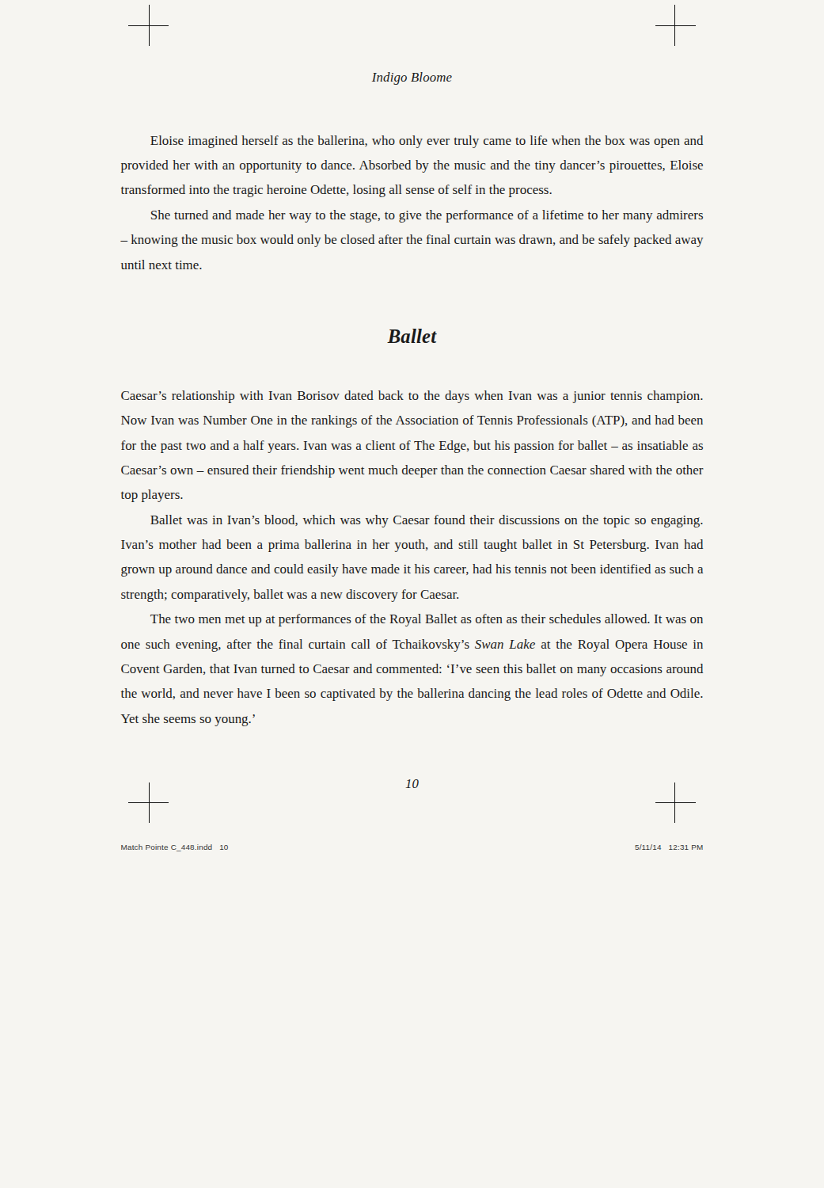Indigo Bloome
Eloise imagined herself as the ballerina, who only ever truly came to life when the box was open and provided her with an opportunity to dance. Absorbed by the music and the tiny dancer’s pirouettes, Eloise transformed into the tragic heroine Odette, losing all sense of self in the process.
She turned and made her way to the stage, to give the performance of a lifetime to her many admirers – knowing the music box would only be closed after the final curtain was drawn, and be safely packed away until next time.
Ballet
Caesar’s relationship with Ivan Borisov dated back to the days when Ivan was a junior tennis champion. Now Ivan was Number One in the rankings of the Association of Tennis Professionals (ATP), and had been for the past two and a half years. Ivan was a client of The Edge, but his passion for ballet – as insatiable as Caesar’s own – ensured their friendship went much deeper than the connection Caesar shared with the other top players.
Ballet was in Ivan’s blood, which was why Caesar found their discussions on the topic so engaging. Ivan’s mother had been a prima ballerina in her youth, and still taught ballet in St Petersburg. Ivan had grown up around dance and could easily have made it his career, had his tennis not been identified as such a strength; comparatively, ballet was a new discovery for Caesar.
The two men met up at performances of the Royal Ballet as often as their schedules allowed. It was on one such evening, after the final curtain call of Tchaikovsky’s Swan Lake at the Royal Opera House in Covent Garden, that Ivan turned to Caesar and commented: ‘I’ve seen this ballet on many occasions around the world, and never have I been so captivated by the ballerina dancing the lead roles of Odette and Odile. Yet she seems so young.’
10
Match Pointe C_448.indd 10
5/11/14 12:31 PM